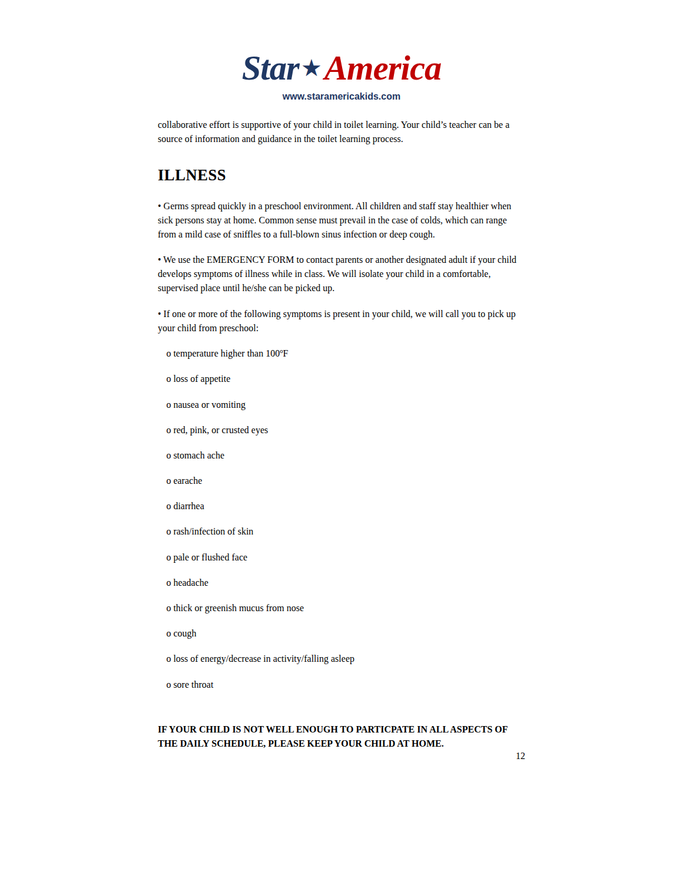Star★America
www.staramericakids.com
collaborative effort is supportive of your child in toilet learning. Your child’s teacher can be a source of information and guidance in the toilet learning process.
ILLNESS
• Germs spread quickly in a preschool environment. All children and staff stay healthier when sick persons stay at home. Common sense must prevail in the case of colds, which can range from a mild case of sniffles to a full-blown sinus infection or deep cough.
• We use the EMERGENCY FORM to contact parents or another designated adult if your child develops symptoms of illness while in class. We will isolate your child in a comfortable, supervised place until he/she can be picked up.
• If one or more of the following symptoms is present in your child, we will call you to pick up your child from preschool:
o temperature higher than 100oF
o loss of appetite
o nausea or vomiting
o red, pink, or crusted eyes
o stomach ache
o earache
o diarrhea
o rash/infection of skin
o pale or flushed face
o headache
o thick or greenish mucus from nose
o cough
o loss of energy/decrease in activity/falling asleep
o sore throat
IF YOUR CHILD IS NOT WELL ENOUGH TO PARTICPATE IN ALL ASPECTS OF THE DAILY SCHEDULE, PLEASE KEEP YOUR CHILD AT HOME.
12